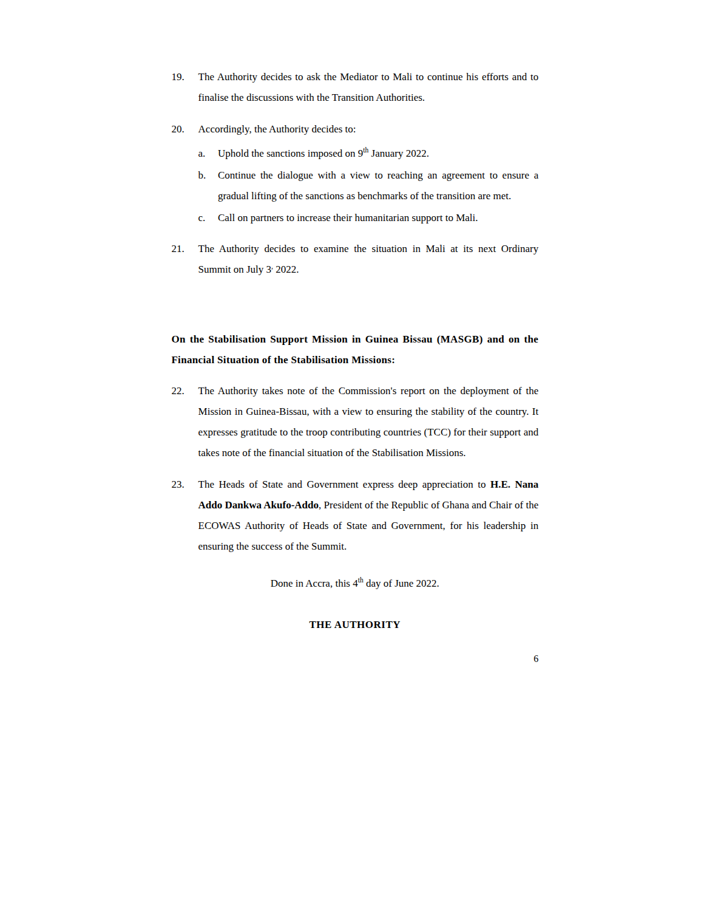19. The Authority decides to ask the Mediator to Mali to continue his efforts and to finalise the discussions with the Transition Authorities.
20. Accordingly, the Authority decides to:
a. Uphold the sanctions imposed on 9th January 2022.
b. Continue the dialogue with a view to reaching an agreement to ensure a gradual lifting of the sanctions as benchmarks of the transition are met.
c. Call on partners to increase their humanitarian support to Mali.
21. The Authority decides to examine the situation in Mali at its next Ordinary Summit on July 3, 2022.
On the Stabilisation Support Mission in Guinea Bissau (MASGB) and on the Financial Situation of the Stabilisation Missions:
22. The Authority takes note of the Commission's report on the deployment of the Mission in Guinea-Bissau, with a view to ensuring the stability of the country. It expresses gratitude to the troop contributing countries (TCC) for their support and takes note of the financial situation of the Stabilisation Missions.
23. The Heads of State and Government express deep appreciation to H.E. Nana Addo Dankwa Akufo-Addo, President of the Republic of Ghana and Chair of the ECOWAS Authority of Heads of State and Government, for his leadership in ensuring the success of the Summit.
Done in Accra, this 4th day of June 2022.
THE AUTHORITY
6